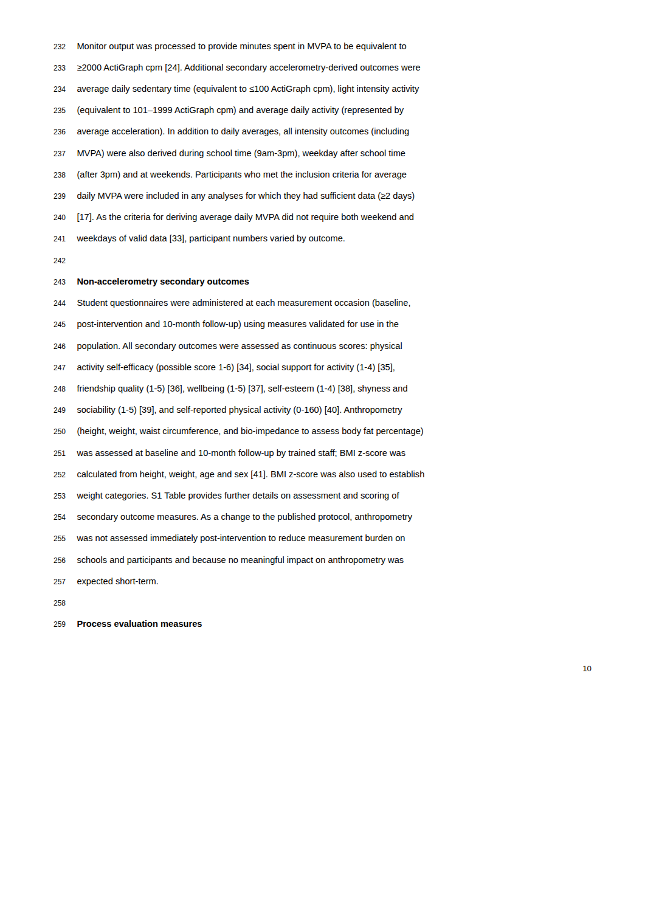232 Monitor output was processed to provide minutes spent in MVPA to be equivalent to
233≥2000 ActiGraph cpm [24]. Additional secondary accelerometry-derived outcomes were
234 average daily sedentary time (equivalent to ≤100 ActiGraph cpm), light intensity activity
235(equivalent to 101–1999 ActiGraph cpm) and average daily activity (represented by
236 average acceleration). In addition to daily averages, all intensity outcomes (including
237 MVPA) were also derived during school time (9am-3pm), weekday after school time
238(after 3pm) and at weekends. Participants who met the inclusion criteria for average
239 daily MVPA were included in any analyses for which they had sufficient data (≥2 days)
240[17]. As the criteria for deriving average daily MVPA did not require both weekend and
241 weekdays of valid data [33], participant numbers varied by outcome.
242
243
Non-accelerometry secondary outcomes
244 Student questionnaires were administered at each measurement occasion (baseline,
245 post-intervention and 10-month follow-up) using measures validated for use in the
246 population. All secondary outcomes were assessed as continuous scores: physical
247 activity self-efficacy (possible score 1-6) [34], social support for activity (1-4) [35],
248 friendship quality (1-5) [36], wellbeing (1-5) [37], self-esteem (1-4) [38], shyness and
249 sociability (1-5) [39], and self-reported physical activity (0-160) [40]. Anthropometry
250(height, weight, waist circumference, and bio-impedance to assess body fat percentage)
251 was assessed at baseline and 10-month follow-up by trained staff; BMI z-score was
252 calculated from height, weight, age and sex [41]. BMI z-score was also used to establish
253 weight categories. S1 Table provides further details on assessment and scoring of
254 secondary outcome measures. As a change to the published protocol, anthropometry
255 was not assessed immediately post-intervention to reduce measurement burden on
256 schools and participants and because no meaningful impact on anthropometry was
257 expected short-term.
258
259
Process evaluation measures
10